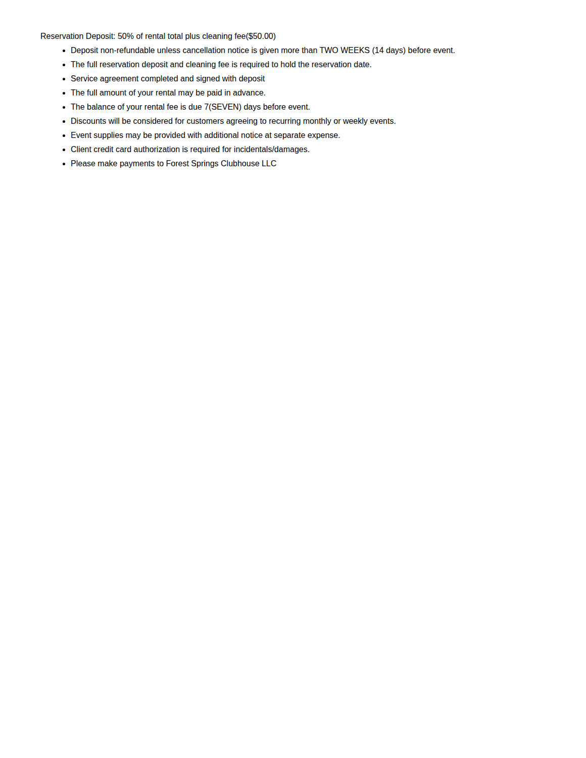Reservation Deposit: 50% of rental total plus cleaning fee($50.00)
Deposit non-refundable unless cancellation notice is given more than TWO WEEKS (14 days) before event.
The full reservation deposit and cleaning fee is required to hold the reservation date.
Service agreement completed and signed with deposit
The full amount of your rental may be paid in advance.
The balance of your rental fee is due 7(SEVEN) days before event.
Discounts will be considered for customers agreeing to recurring monthly or weekly events.
Event supplies may be provided with additional notice at separate expense.
Client credit card authorization is required for incidentals/damages.
Please make payments to Forest Springs Clubhouse LLC